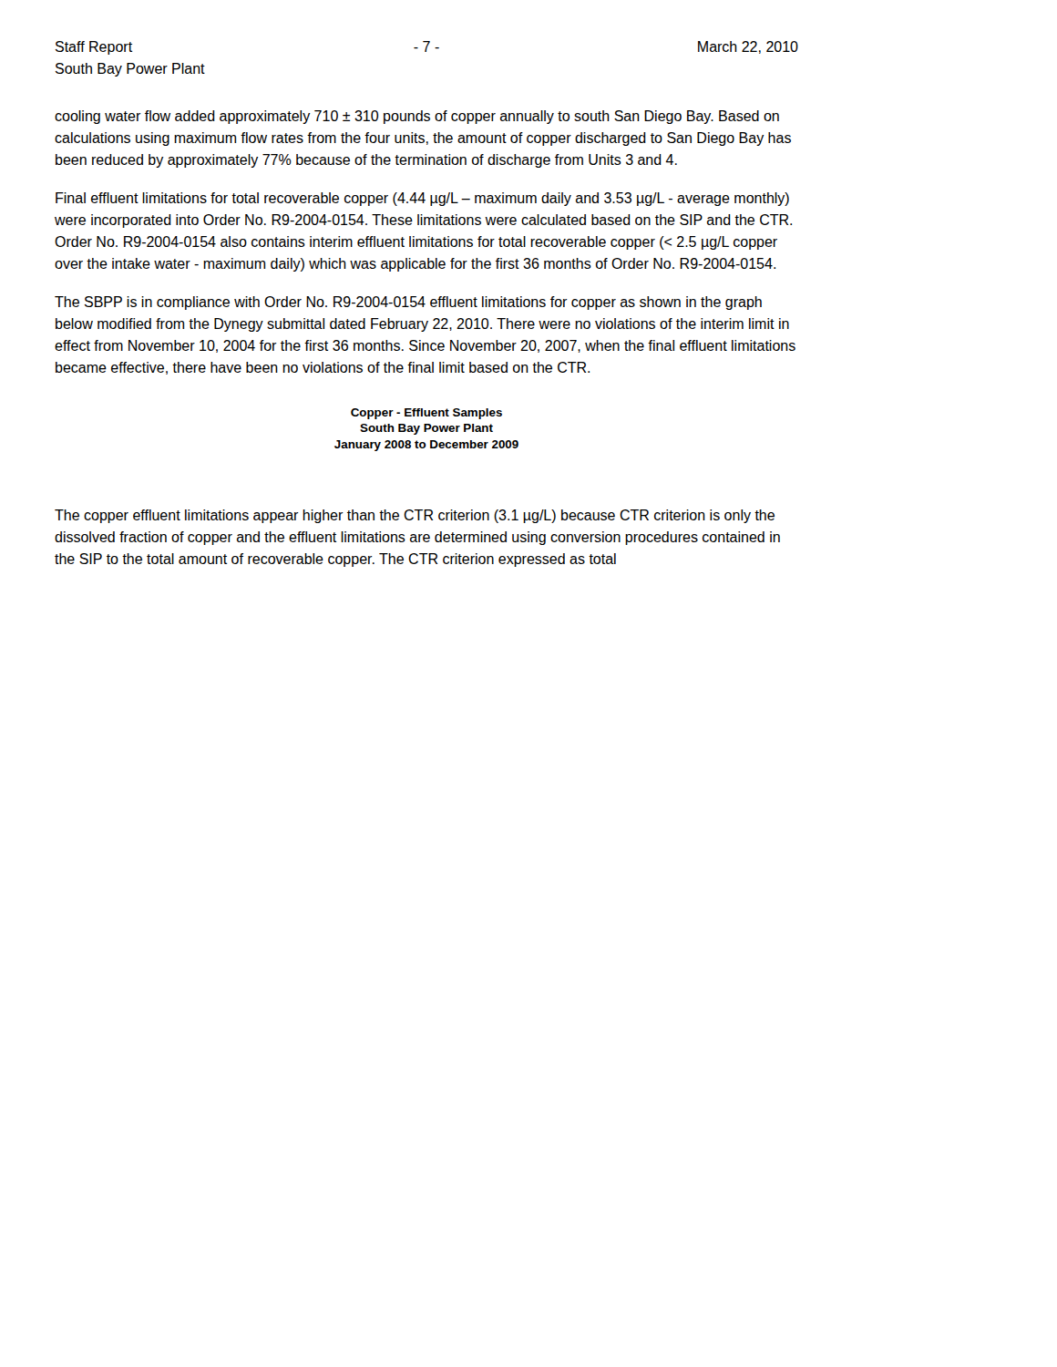Staff Report
South Bay Power Plant
- 7 -
March 22, 2010
cooling water flow added approximately 710 ± 310 pounds of copper annually to south San Diego Bay. Based on calculations using maximum flow rates from the four units, the amount of copper discharged to San Diego Bay has been reduced by approximately 77% because of the termination of discharge from Units 3 and 4.
Final effluent limitations for total recoverable copper (4.44 µg/L – maximum daily and 3.53 µg/L - average monthly) were incorporated into Order No. R9-2004-0154. These limitations were calculated based on the SIP and the CTR. Order No. R9-2004-0154 also contains interim effluent limitations for total recoverable copper (< 2.5 µg/L copper over the intake water - maximum daily) which was applicable for the first 36 months of Order No. R9-2004-0154.
The SBPP is in compliance with Order No. R9-2004-0154 effluent limitations for copper as shown in the graph below modified from the Dynegy submittal dated February 22, 2010. There were no violations of the interim limit in effect from November 10, 2004 for the first 36 months. Since November 20, 2007, when the final effluent limitations became effective, there have been no violations of the final limit based on the CTR.
Copper - Effluent Samples
South Bay Power Plant
January 2008 to December 2009
The copper effluent limitations appear higher than the CTR criterion (3.1 µg/L) because CTR criterion is only the dissolved fraction of copper and the effluent limitations are determined using conversion procedures contained in the SIP to the total amount of recoverable copper. The CTR criterion expressed as total